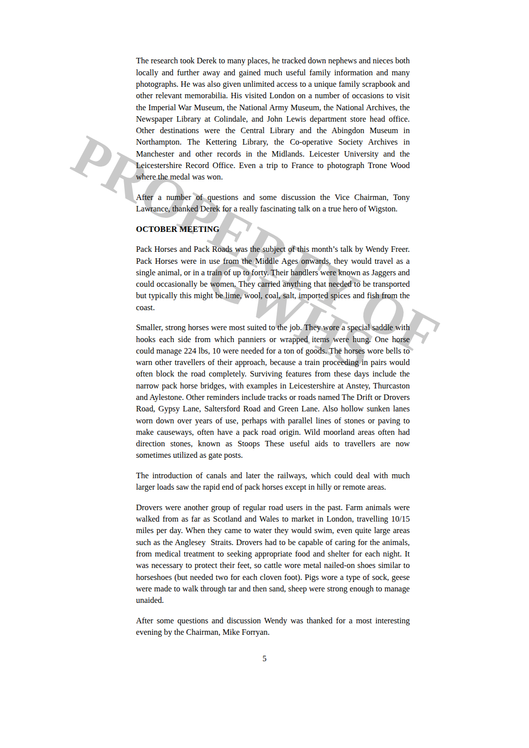PROPERTY OF
GWHS
The research took Derek to many places, he tracked down nephews and nieces both locally and further away and gained much useful family information and many photographs. He was also given unlimited access to a unique family scrapbook and other relevant memorabilia. His visited London on a number of occasions to visit the Imperial War Museum, the National Army Museum, the National Archives, the Newspaper Library at Colindale, and John Lewis department store head office. Other destinations were the Central Library and the Abingdon Museum in Northampton. The Kettering Library, the Co-operative Society Archives in Manchester and other records in the Midlands. Leicester University and the Leicestershire Record Office. Even a trip to France to photograph Trone Wood where the medal was won.
After a number of questions and some discussion the Vice Chairman, Tony Lawrance, thanked Derek for a really fascinating talk on a true hero of Wigston.
OCTOBER MEETING
Pack Horses and Pack Roads was the subject of this month’s talk by Wendy Freer. Pack Horses were in use from the Middle Ages onwards, they would travel as a single animal, or in a train of up to forty. Their handlers were known as Jaggers and could occasionally be women. They carried anything that needed to be transported but typically this might be lime, wool, coal, salt, imported spices and fish from the coast.
Smaller, strong horses were most suited to the job. They wore a special saddle with hooks each side from which panniers or wrapped items were hung. One horse could manage 224 lbs, 10 were needed for a ton of goods. The horses wore bells to warn other travellers of their approach, because a train proceeding in pairs would often block the road completely. Surviving features from these days include the narrow pack horse bridges, with examples in Leicestershire at Anstey, Thurcaston and Aylestone. Other reminders include tracks or roads named The Drift or Drovers Road, Gypsy Lane, Saltersford Road and Green Lane. Also hollow sunken lanes worn down over years of use, perhaps with parallel lines of stones or paving to make causeways, often have a pack road origin. Wild moorland areas often had direction stones, known as Stoops These useful aids to travellers are now sometimes utilized as gate posts.
The introduction of canals and later the railways, which could deal with much larger loads saw the rapid end of pack horses except in hilly or remote areas.
Drovers were another group of regular road users in the past. Farm animals were walked from as far as Scotland and Wales to market in London, travelling 10/15 miles per day. When they came to water they would swim, even quite large areas such as the Anglesey Straits. Drovers had to be capable of caring for the animals, from medical treatment to seeking appropriate food and shelter for each night. It was necessary to protect their feet, so cattle wore metal nailed-on shoes similar to horseshoes (but needed two for each cloven foot). Pigs wore a type of sock, geese were made to walk through tar and then sand, sheep were strong enough to manage unaided.
After some questions and discussion Wendy was thanked for a most interesting evening by the Chairman, Mike Forryan.
5